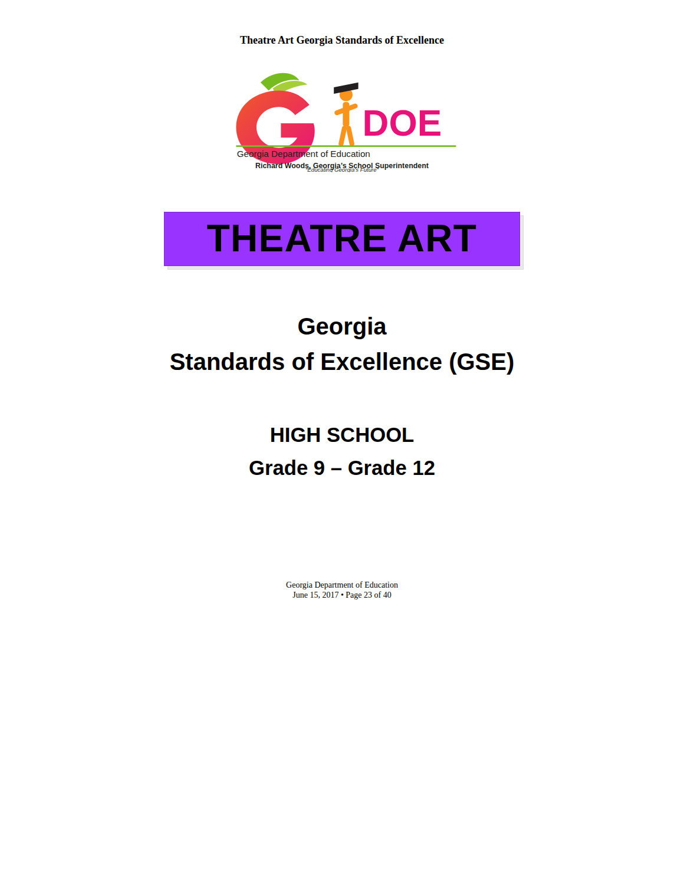Theatre Art Georgia Standards of Excellence
THEATRE ART
Georgia Standards of Excellence (GSE)
HIGH SCHOOL Grade 9 – Grade 12
Georgia Department of Education
June 15, 2017 • Page 23 of 40